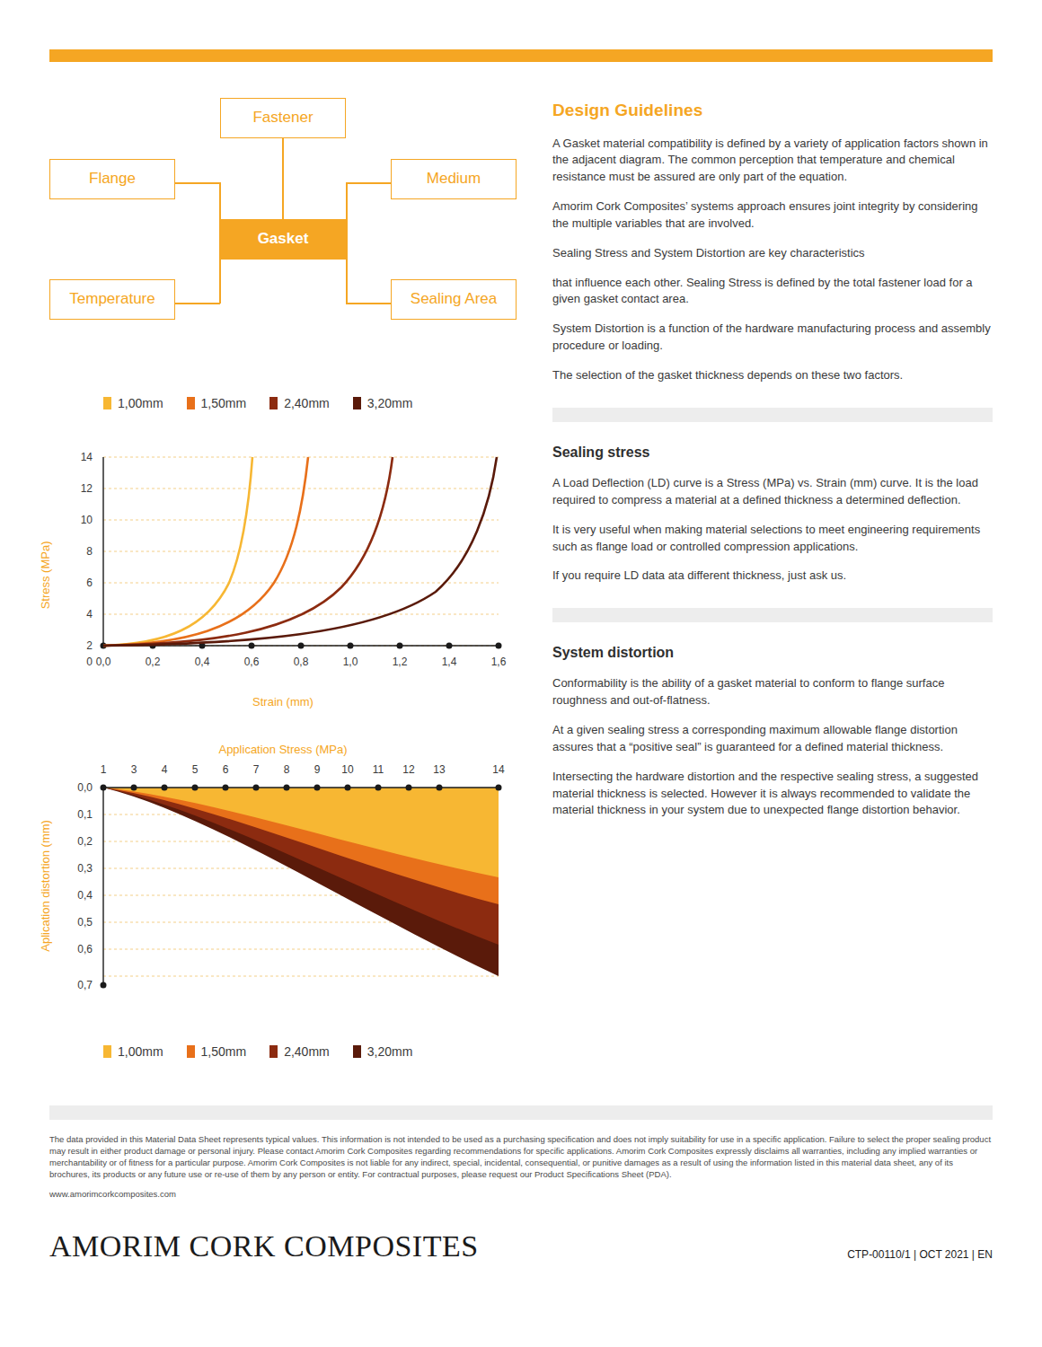Fastener
Flange
Medium
Gasket
Temperature
Sealing Area
1,00mm
1,50mm
2,40mm
3,20mm
Stress (MPa)
14 12 10 8 6 4 2 0 0,0 0,2 0,4 0,6 0,8 1,0 1,2 1,4 1,6
Strain (mm)
Application Stress (MPa)
Aplication distortion (mm)
1 3 4 5 6 7 8 9 10 11 12 13 14 0,0 0,1 0,2 0,3 0,4 0,5 0,6 0,7
1,00mm
1,50mm
2,40mm
3,20mm
Design Guidelines
A Gasket material compatibility is defined by a variety of application factors shown in the adjacent diagram. The common perception that temperature and chemical resistance must be assured are only part of the equation.
Amorim Cork Composites’ systems approach ensures joint integrity by considering the multiple variables that are involved.
Sealing Stress and System Distortion are key characteristics
that influence each other. Sealing Stress is defined by the total fastener load for a given gasket contact area.
System Distortion is a function of the hardware manufacturing process and assembly procedure or loading.
The selection of the gasket thickness depends on these two factors.
Sealing stress
A Load Deflection (LD) curve is a Stress (MPa) vs. Strain (mm) curve. It is the load required to compress a material at a defined thickness a determined deflection.
It is very useful when making material selections to meet engineering requirements such as flange load or controlled compression applications.
If you require LD data ata different thickness, just ask us.
System distortion
Conformability is the ability of a gasket material to conform to flange surface roughness and out-of-flatness.
At a given sealing stress a corresponding maximum allowable flange distortion assures that a “positive seal” is guaranteed for a defined material thickness.
Intersecting the hardware distortion and the respective sealing stress, a suggested material thickness is selected. However it is always recommended to validate the material thickness in your system due to unexpected flange distortion behavior.
The data provided in this Material Data Sheet represents typical values. This information is not intended to be used as a purchasing specification and does not imply suitability for use in a specific application. Failure to select the proper sealing product may result in either product damage or personal injury. Please contact Amorim Cork Composites regarding recommendations for specific applications. Amorim Cork Composites expressly disclaims all warranties, including any implied warranties or merchantability or of fitness for a particular purpose. Amorim Cork Composites is not liable for any indirect, special, incidental, consequential, or punitive damages as a result of using the information listed in this material data sheet, any of its brochures, its products or any future use or re-use of them by any person or entity. For contractual purposes, please request our Product Specifications Sheet (PDA).
www.amorimcorkcomposites.com
AMORIM CORK COMPOSITES
CTP-00110/1 | OCT 2021 | EN